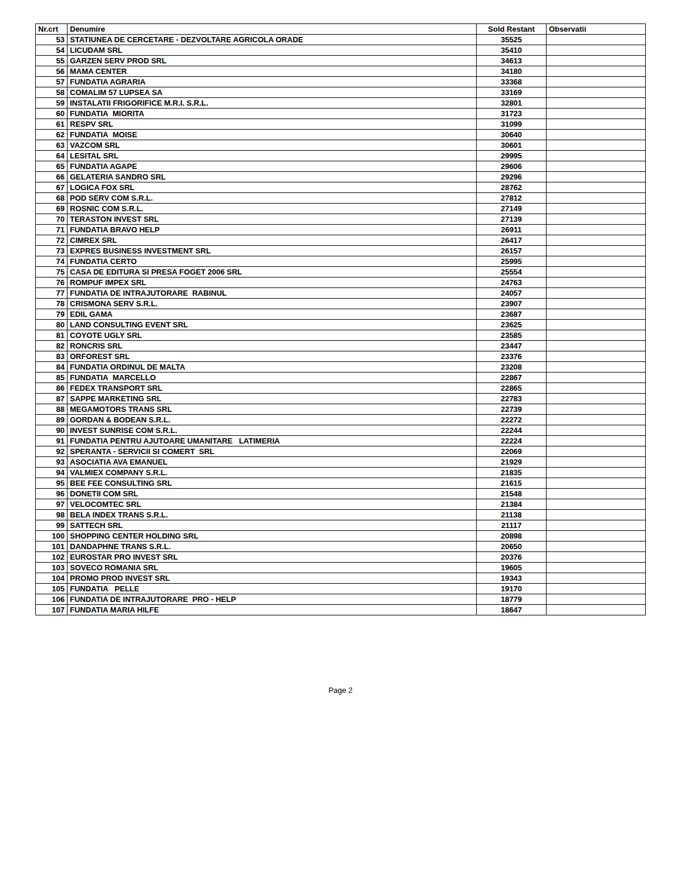| Nr.crt | Denumire | Sold Restant | Observatii |
| --- | --- | --- | --- |
| 53 | STATIUNEA DE CERCETARE - DEZVOLTARE AGRICOLA ORADE | 35525 | |
| 54 | LICUDAM SRL | 35410 | |
| 55 | GARZEN SERV PROD SRL | 34613 | |
| 56 | MAMA CENTER | 34180 | |
| 57 | FUNDATIA AGRARIA | 33368 | |
| 58 | COMALIM 57 LUPSEA SA | 33169 | |
| 59 | INSTALATII FRIGORIFICE M.R.I. S.R.L. | 32801 | |
| 60 | FUNDATIA MIORITA | 31723 | |
| 61 | RESPV SRL | 31099 | |
| 62 | FUNDATIA MOISE | 30640 | |
| 63 | VAZCOM SRL | 30601 | |
| 64 | LESITAL SRL | 29995 | |
| 65 | FUNDATIA AGAPE | 29606 | |
| 66 | GELATERIA SANDRO SRL | 29296 | |
| 67 | LOGICA FOX SRL | 28762 | |
| 68 | POD SERV COM S.R.L. | 27812 | |
| 69 | ROSNIC COM S.R.L. | 27149 | |
| 70 | TERASTON INVEST SRL | 27139 | |
| 71 | FUNDATIA BRAVO HELP | 26911 | |
| 72 | CIMREX SRL | 26417 | |
| 73 | EXPRES BUSINESS INVESTMENT SRL | 26157 | |
| 74 | FUNDATIA CERTO | 25995 | |
| 75 | CASA DE EDITURA SI PRESA FOGET 2006 SRL | 25554 | |
| 76 | ROMPUF IMPEX SRL | 24763 | |
| 77 | FUNDATIA DE INTRAJUTORARE RABINUL | 24057 | |
| 78 | CRISMONA SERV S.R.L. | 23907 | |
| 79 | EDIL GAMA | 23687 | |
| 80 | LAND CONSULTING EVENT SRL | 23625 | |
| 81 | COYOTE UGLY SRL | 23585 | |
| 82 | RONCRIS SRL | 23447 | |
| 83 | ORFOREST SRL | 23376 | |
| 84 | FUNDATIA ORDINUL DE MALTA | 23208 | |
| 85 | FUNDATIA MARCELLO | 22867 | |
| 86 | FEDEX TRANSPORT SRL | 22865 | |
| 87 | SAPPE MARKETING SRL | 22783 | |
| 88 | MEGAMOTORS TRANS SRL | 22739 | |
| 89 | GORDAN & BODEAN S.R.L. | 22272 | |
| 90 | INVEST SUNRISE COM S.R.L. | 22244 | |
| 91 | FUNDATIA PENTRU AJUTOARE UMANITARE LATIMERIA | 22224 | |
| 92 | SPERANTA - SERVICII SI COMERT SRL | 22069 | |
| 93 | ASOCIATIA AVA EMANUEL | 21929 | |
| 94 | VALMIEX COMPANY S.R.L. | 21835 | |
| 95 | BEE FEE CONSULTING SRL | 21615 | |
| 96 | DONETII COM SRL | 21548 | |
| 97 | VELOCOMTEC SRL | 21384 | |
| 98 | BELA INDEX TRANS S.R.L. | 21138 | |
| 99 | SATTECH SRL | 21117 | |
| 100 | SHOPPING CENTER HOLDING SRL | 20898 | |
| 101 | DANDAPHNE TRANS S.R.L. | 20650 | |
| 102 | EUROSTAR PRO INVEST SRL | 20376 | |
| 103 | SOVECO ROMANIA SRL | 19605 | |
| 104 | PROMO PROD INVEST SRL | 19343 | |
| 105 | FUNDATIA PELLE | 19170 | |
| 106 | FUNDATIA DE INTRAJUTORARE PRO - HELP | 18779 | |
| 107 | FUNDATIA MARIA HILFE | 18647 | |
Page 2